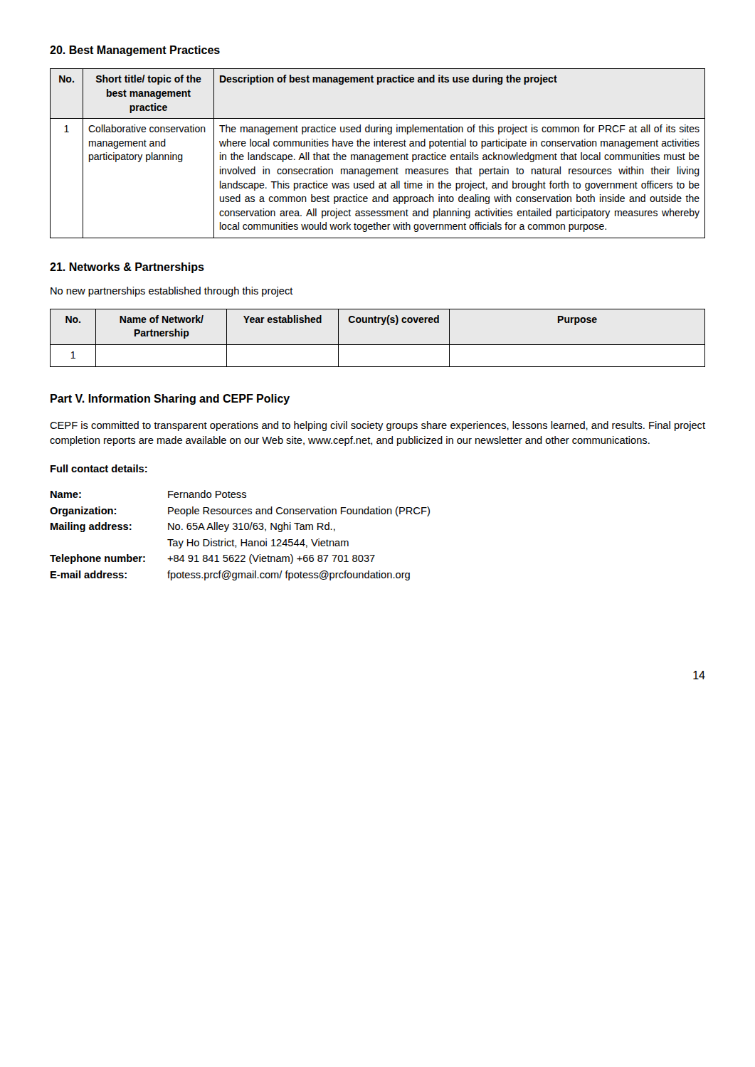20. Best Management Practices
| No. | Short title/ topic of the best management practice | Description of best management practice and its use during the project |
| --- | --- | --- |
| 1 | Collaborative conservation management and participatory planning | The management practice used during implementation of this project is common for PRCF at all of its sites where local communities have the interest and potential to participate in conservation management activities in the landscape. All that the management practice entails acknowledgment that local communities must be involved in consecration management measures that pertain to natural resources within their living landscape. This practice was used at all time in the project, and brought forth to government officers to be used as a common best practice and approach into dealing with conservation both inside and outside the conservation area. All project assessment and planning activities entailed participatory measures whereby local communities would work together with government officials for a common purpose. |
21. Networks & Partnerships
No new partnerships established through this project
| No. | Name of Network/ Partnership | Year established | Country(s) covered | Purpose |
| --- | --- | --- | --- | --- |
| 1 | | | | |
Part V. Information Sharing and CEPF Policy
CEPF is committed to transparent operations and to helping civil society groups share experiences, lessons learned, and results. Final project completion reports are made available on our Web site, www.cepf.net, and publicized in our newsletter and other communications.
Full contact details:
| Name: | Fernando Potess |
| Organization: | People Resources and Conservation Foundation (PRCF) |
| Mailing address: | No. 65A Alley 310/63, Nghi Tam Rd., |
| | Tay Ho District, Hanoi 124544, Vietnam |
| Telephone number: | +84 91 841 5622 (Vietnam) +66 87 701 8037 |
| E-mail address: | fpotess.prcf@gmail.com/ fpotess@prcfoundation.org |
14